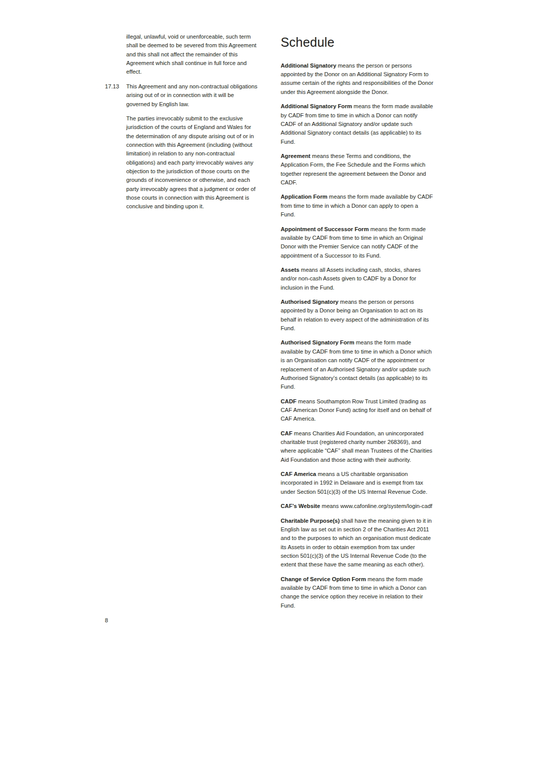illegal, unlawful, void or unenforceable, such term shall be deemed to be severed from this Agreement and this shall not affect the remainder of this Agreement which shall continue in full force and effect.
17.13
This Agreement and any non-contractual obligations arising out of or in connection with it will be governed by English law.
The parties irrevocably submit to the exclusive jurisdiction of the courts of England and Wales for the determination of any dispute arising out of or in connection with this Agreement (including (without limitation) in relation to any non-contractual obligations) and each party irrevocably waives any objection to the jurisdiction of those courts on the grounds of inconvenience or otherwise, and each party irrevocably agrees that a judgment or order of those courts in connection with this Agreement is conclusive and binding upon it.
Schedule
Additional Signatory means the person or persons appointed by the Donor on an Additional Signatory Form to assume certain of the rights and responsibilities of the Donor under this Agreement alongside the Donor.
Additional Signatory Form means the form made available by CADF from time to time in which a Donor can notify CADF of an Additional Signatory and/or update such Additional Signatory contact details (as applicable) to its Fund.
Agreement means these Terms and conditions, the Application Form, the Fee Schedule and the Forms which together represent the agreement between the Donor and CADF.
Application Form means the form made available by CADF from time to time in which a Donor can apply to open a Fund.
Appointment of Successor Form means the form made available by CADF from time to time in which an Original Donor with the Premier Service can notify CADF of the appointment of a Successor to its Fund.
Assets means all Assets including cash, stocks, shares and/or non-cash Assets given to CADF by a Donor for inclusion in the Fund.
Authorised Signatory means the person or persons appointed by a Donor being an Organisation to act on its behalf in relation to every aspect of the administration of its Fund.
Authorised Signatory Form means the form made available by CADF from time to time in which a Donor which is an Organisation can notify CADF of the appointment or replacement of an Authorised Signatory and/or update such Authorised Signatory’s contact details (as applicable) to its Fund.
CADF means Southampton Row Trust Limited (trading as CAF American Donor Fund) acting for itself and on behalf of CAF America.
CAF means Charities Aid Foundation, an unincorporated charitable trust (registered charity number 268369), and where applicable “CAF” shall mean Trustees of the Charities Aid Foundation and those acting with their authority.
CAF America means a US charitable organisation incorporated in 1992 in Delaware and is exempt from tax under Section 501(c)(3) of the US Internal Revenue Code.
CAF’s Website means www.cafonline.org/system/login-cadf
Charitable Purpose(s) shall have the meaning given to it in English law as set out in section 2 of the Charities Act 2011 and to the purposes to which an organisation must dedicate its Assets in order to obtain exemption from tax under section 501(c)(3) of the US Internal Revenue Code (to the extent that these have the same meaning as each other).
Change of Service Option Form means the form made available by CADF from time to time in which a Donor can change the service option they receive in relation to their Fund.
8